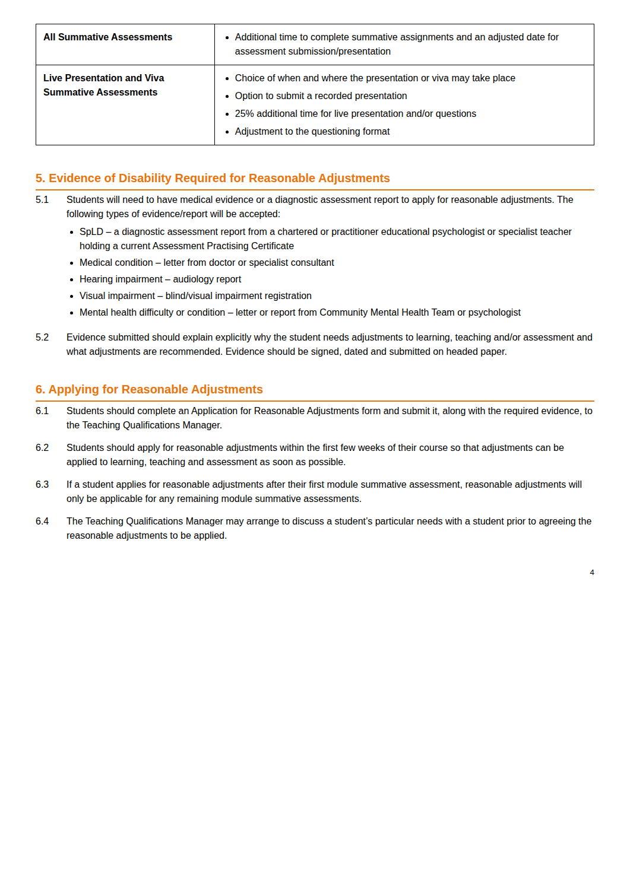| All Summative Assessments | Additional time to complete summative assignments and an adjusted date for assessment submission/presentation |
| Live Presentation and Viva Summative Assessments | Choice of when and where the presentation or viva may take place Option to submit a recorded presentation 25% additional time for live presentation and/or questions Adjustment to the questioning format |
5. Evidence of Disability Required for Reasonable Adjustments
5.1
Students will need to have medical evidence or a diagnostic assessment report to apply for reasonable adjustments. The following types of evidence/report will be accepted:
SpLD – a diagnostic assessment report from a chartered or practitioner educational psychologist or specialist teacher holding a current Assessment Practising Certificate
Medical condition – letter from doctor or specialist consultant
Hearing impairment – audiology report
Visual impairment – blind/visual impairment registration
Mental health difficulty or condition – letter or report from Community Mental Health Team or psychologist
5.2
Evidence submitted should explain explicitly why the student needs adjustments to learning, teaching and/or assessment and what adjustments are recommended. Evidence should be signed, dated and submitted on headed paper.
6. Applying for Reasonable Adjustments
6.1
Students should complete an Application for Reasonable Adjustments form and submit it, along with the required evidence, to the Teaching Qualifications Manager.
6.2
Students should apply for reasonable adjustments within the first few weeks of their course so that adjustments can be applied to learning, teaching and assessment as soon as possible.
6.3
If a student applies for reasonable adjustments after their first module summative assessment, reasonable adjustments will only be applicable for any remaining module summative assessments.
6.4
The Teaching Qualifications Manager may arrange to discuss a student’s particular needs with a student prior to agreeing the reasonable adjustments to be applied.
4